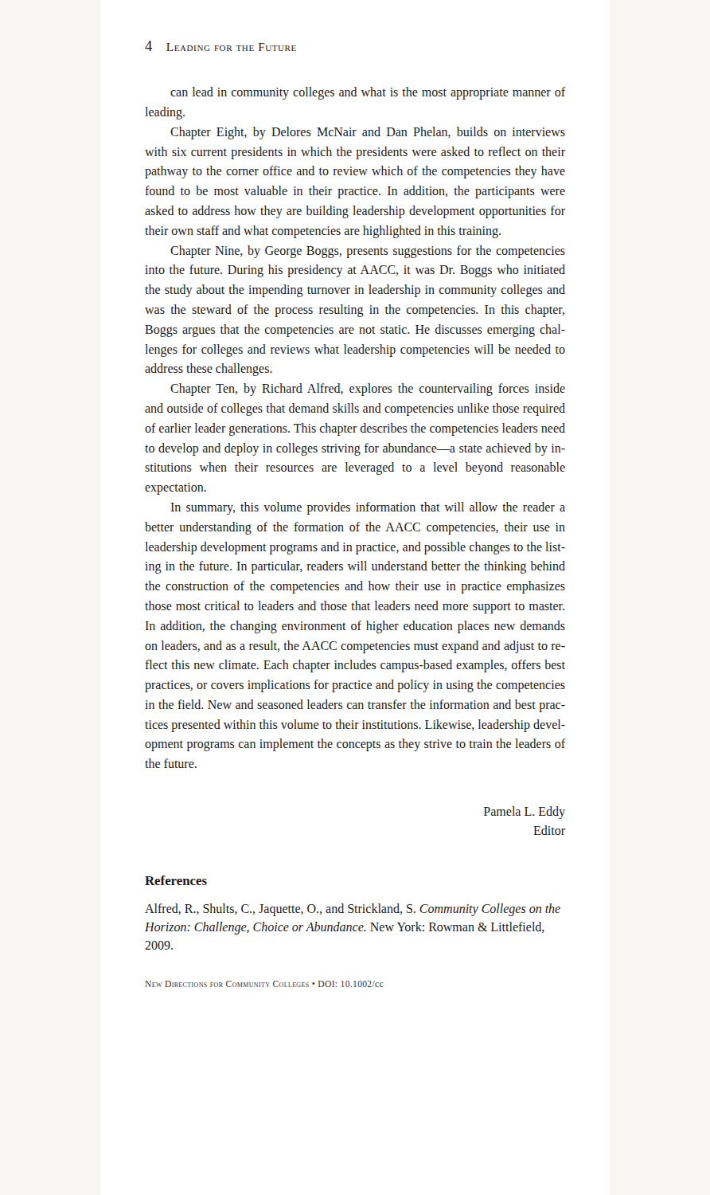4 Leading for the Future
can lead in community colleges and what is the most appropriate manner of leading.
Chapter Eight, by Delores McNair and Dan Phelan, builds on interviews with six current presidents in which the presidents were asked to reflect on their pathway to the corner office and to review which of the competencies they have found to be most valuable in their practice. In addition, the participants were asked to address how they are building leadership development opportunities for their own staff and what competencies are highlighted in this training.
Chapter Nine, by George Boggs, presents suggestions for the competencies into the future. During his presidency at AACC, it was Dr. Boggs who initiated the study about the impending turnover in leadership in community colleges and was the steward of the process resulting in the competencies. In this chapter, Boggs argues that the competencies are not static. He discusses emerging challenges for colleges and reviews what leadership competencies will be needed to address these challenges.
Chapter Ten, by Richard Alfred, explores the countervailing forces inside and outside of colleges that demand skills and competencies unlike those required of earlier leader generations. This chapter describes the competencies leaders need to develop and deploy in colleges striving for abundance—a state achieved by institutions when their resources are leveraged to a level beyond reasonable expectation.
In summary, this volume provides information that will allow the reader a better understanding of the formation of the AACC competencies, their use in leadership development programs and in practice, and possible changes to the listing in the future. In particular, readers will understand better the thinking behind the construction of the competencies and how their use in practice emphasizes those most critical to leaders and those that leaders need more support to master. In addition, the changing environment of higher education places new demands on leaders, and as a result, the AACC competencies must expand and adjust to reflect this new climate. Each chapter includes campus-based examples, offers best practices, or covers implications for practice and policy in using the competencies in the field. New and seasoned leaders can transfer the information and best practices presented within this volume to their institutions. Likewise, leadership development programs can implement the concepts as they strive to train the leaders of the future.
Pamela L. Eddy
Editor
References
Alfred, R., Shults, C., Jaquette, O., and Strickland, S. Community Colleges on the Horizon: Challenge, Choice or Abundance. New York: Rowman & Littlefield, 2009.
New Directions for Community Colleges • DOI: 10.1002/cc